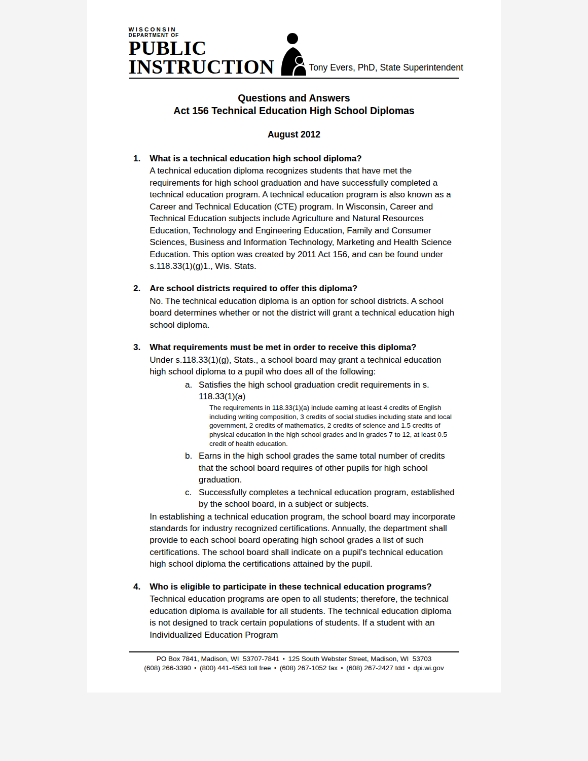WISCONSIN DEPARTMENT OF PUBLIC INSTRUCTION
Tony Evers, PhD, State Superintendent
Questions and Answers Act 156 Technical Education High School Diplomas
August 2012
What is a technical education high school diploma?
A technical education diploma recognizes students that have met the requirements for high school graduation and have successfully completed a technical education program. A technical education program is also known as a Career and Technical Education (CTE) program. In Wisconsin, Career and Technical Education subjects include Agriculture and Natural Resources Education, Technology and Engineering Education, Family and Consumer Sciences, Business and Information Technology, Marketing and Health Science Education. This option was created by 2011 Act 156, and can be found under s.118.33(1)(g)1., Wis. Stats.
Are school districts required to offer this diploma?
No. The technical education diploma is an option for school districts. A school board determines whether or not the district will grant a technical education high school diploma.
What requirements must be met in order to receive this diploma?
Under s.118.33(1)(g), Stats., a school board may grant a technical education high school diploma to a pupil who does all of the following:
Satisfies the high school graduation credit requirements in s. 118.33(1)(a)
The requirements in 118.33(1)(a) include earning at least 4 credits of English including writing composition, 3 credits of social studies including state and local government, 2 credits of mathematics, 2 credits of science and 1.5 credits of physical education in the high school grades and in grades 7 to 12, at least 0.5 credit of health education.
Earns in the high school grades the same total number of credits that the school board requires of other pupils for high school graduation.
Successfully completes a technical education program, established by the school board, in a subject or subjects.
In establishing a technical education program, the school board may incorporate standards for industry recognized certifications. Annually, the department shall provide to each school board operating high school grades a list of such certifications. The school board shall indicate on a pupil's technical education high school diploma the certifications attained by the pupil.
Who is eligible to participate in these technical education programs?
Technical education programs are open to all students; therefore, the technical education diploma is available for all students. The technical education diploma is not designed to track certain populations of students. If a student with an Individualized Education Program
PO Box 7841, Madison, WI 53707-7841 ▪ 125 South Webster Street, Madison, WI 53703
(608) 266-3390 ▪ (800) 441-4563 toll free ▪ (608) 267-1052 fax ▪ (608) 267-2427 tdd ▪ dpi.wi.gov